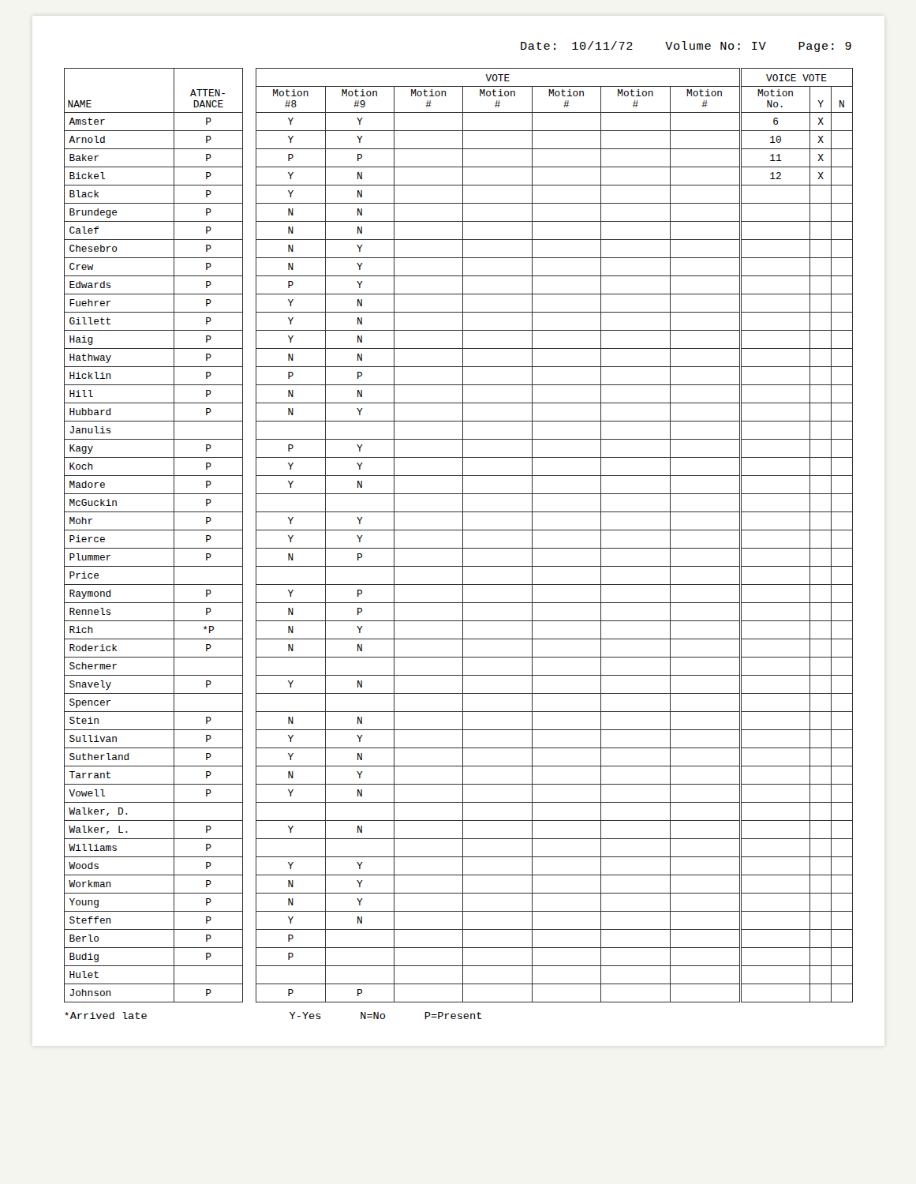Date: 10/11/72 Volume No: IV Page: 9
| NAME | ATTEN- DANCE | | VOTE | VOICE VOTE |
| --- | --- | --- | --- | --- |
| Motion #8 | Motion #9 | Motion # | Motion # | Motion # | Motion # | Motion # | Motion No. | Y | N |
| Amster | P | | Y | Y | | | | | | 6 | X | |
| Arnold | P | | Y | Y | | | | | | 10 | X | |
| Baker | P | | P | P | | | | | | 11 | X | |
| Bickel | P | | Y | N | | | | | | 12 | X | |
| Black | P | | Y | N | | | | | | | | |
| Brundege | P | | N | N | | | | | | | | |
| Calef | P | | N | N | | | | | | | | |
| Chesebro | P | | N | Y | | | | | | | | |
| Crew | P | | N | Y | | | | | | | | |
| Edwards | P | | P | Y | | | | | | | | |
| Fuehrer | P | | Y | N | | | | | | | | |
| Gillett | P | | Y | N | | | | | | | | |
| Haig | P | | Y | N | | | | | | | | |
| Hathway | P | | N | N | | | | | | | | |
| Hicklin | P | | P | P | | | | | | | | |
| Hill | P | | N | N | | | | | | | | |
| Hubbard | P | | N | Y | | | | | | | | |
| Janulis | | | | | | | | | | | | |
| Kagy | P | | P | Y | | | | | | | | |
| Koch | P | | Y | Y | | | | | | | | |
| Madore | P | | Y | N | | | | | | | | |
| McGuckin | P | | | | | | | | | | | |
| Mohr | P | | Y | Y | | | | | | | | |
| Pierce | P | | Y | Y | | | | | | | | |
| Plummer | P | | N | P | | | | | | | | |
| Price | | | | | | | | | | | | |
| Raymond | P | | Y | P | | | | | | | | |
| Rennels | P | | N | P | | | | | | | | |
| Rich | *P | | N | Y | | | | | | | | |
| Roderick | P | | N | N | | | | | | | | |
| Schermer | | | | | | | | | | | | |
| Snavely | P | | Y | N | | | | | | | | |
| Spencer | | | | | | | | | | | | |
| Stein | P | | N | N | | | | | | | | |
| Sullivan | P | | Y | Y | | | | | | | | |
| Sutherland | P | | Y | N | | | | | | | | |
| Tarrant | P | | N | Y | | | | | | | | |
| Vowell | P | | Y | N | | | | | | | | |
| Walker, D. | | | | | | | | | | | | |
| Walker, L. | P | | Y | N | | | | | | | | |
| Williams | P | | | | | | | | | | | |
| Woods | P | | Y | Y | | | | | | | | |
| Workman | P | | N | Y | | | | | | | | |
| Young | P | | N | Y | | | | | | | | |
| Steffen | P | | Y | N | | | | | | | | |
| Berlo | P | | P | | | | | | | | | |
| Budig | P | | P | | | | | | | | | |
| Hulet | | | | | | | | | | | | |
| Johnson | P | | P | P | | | | | | | | |
*Arrived late
Y-Yes N=No P=Present